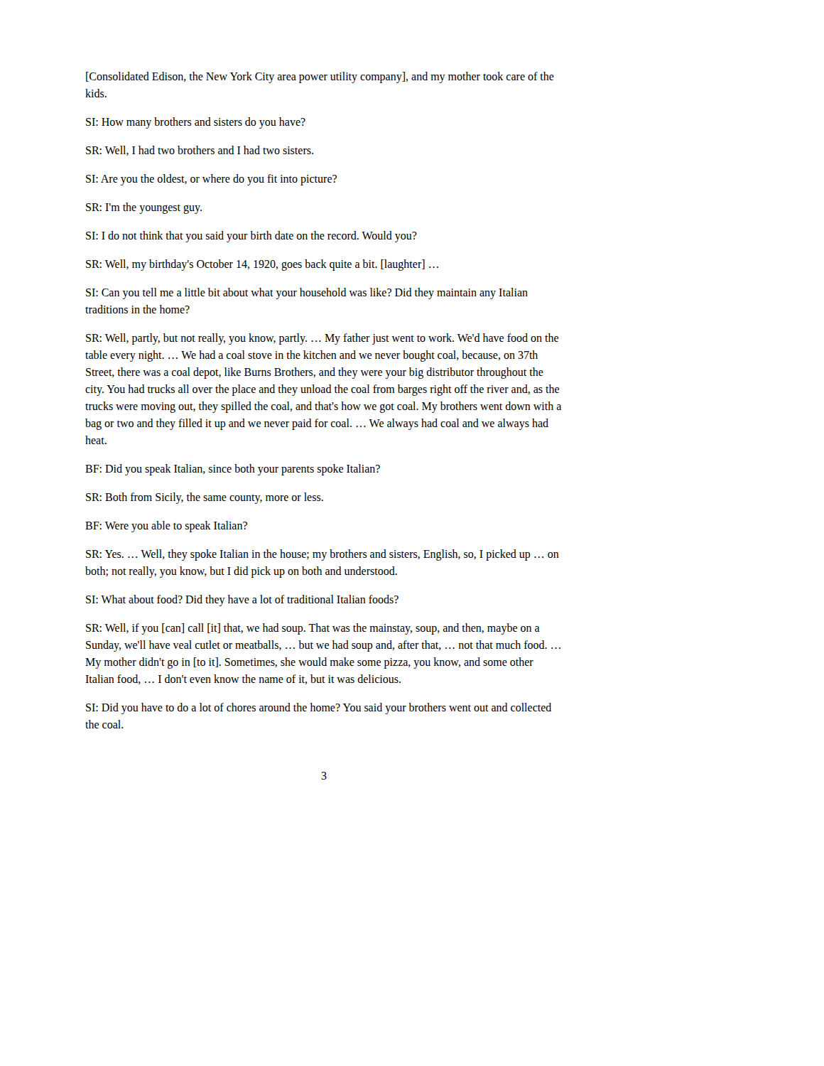[Consolidated Edison, the New York City area power utility company], and my mother took care of the kids.
SI: How many brothers and sisters do you have?
SR: Well, I had two brothers and I had two sisters.
SI: Are you the oldest, or where do you fit into picture?
SR: I'm the youngest guy.
SI: I do not think that you said your birth date on the record. Would you?
SR: Well, my birthday's October 14, 1920, goes back quite a bit. [laughter] …
SI: Can you tell me a little bit about what your household was like? Did they maintain any Italian traditions in the home?
SR: Well, partly, but not really, you know, partly. … My father just went to work. We'd have food on the table every night. … We had a coal stove in the kitchen and we never bought coal, because, on 37th Street, there was a coal depot, like Burns Brothers, and they were your big distributor throughout the city. You had trucks all over the place and they unload the coal from barges right off the river and, as the trucks were moving out, they spilled the coal, and that's how we got coal. My brothers went down with a bag or two and they filled it up and we never paid for coal. … We always had coal and we always had heat.
BF: Did you speak Italian, since both your parents spoke Italian?
SR: Both from Sicily, the same county, more or less.
BF: Were you able to speak Italian?
SR: Yes. … Well, they spoke Italian in the house; my brothers and sisters, English, so, I picked up … on both; not really, you know, but I did pick up on both and understood.
SI: What about food? Did they have a lot of traditional Italian foods?
SR: Well, if you [can] call [it] that, we had soup. That was the mainstay, soup, and then, maybe on a Sunday, we'll have veal cutlet or meatballs, … but we had soup and, after that, … not that much food. … My mother didn't go in [to it]. Sometimes, she would make some pizza, you know, and some other Italian food, … I don't even know the name of it, but it was delicious.
SI: Did you have to do a lot of chores around the home? You said your brothers went out and collected the coal.
3